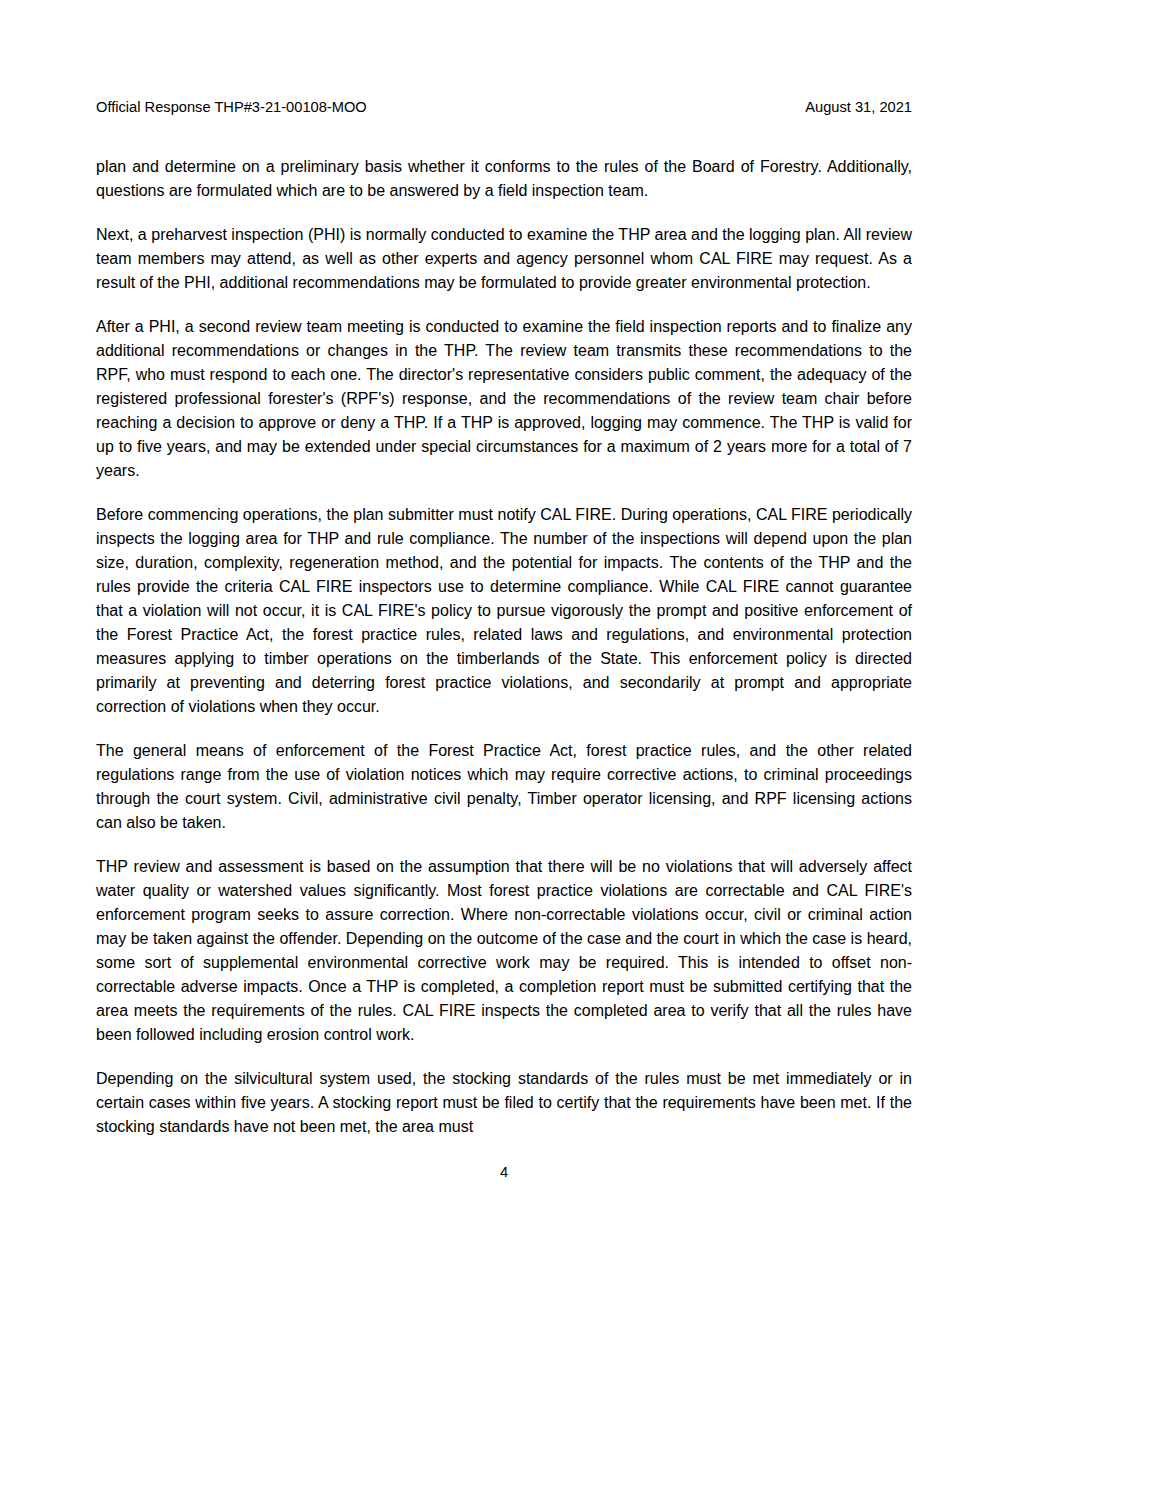Official Response THP#3-21-00108-MOO August 31, 2021
plan and determine on a preliminary basis whether it conforms to the rules of the Board of Forestry. Additionally, questions are formulated which are to be answered by a field inspection team.
Next, a preharvest inspection (PHI) is normally conducted to examine the THP area and the logging plan. All review team members may attend, as well as other experts and agency personnel whom CAL FIRE may request. As a result of the PHI, additional recommendations may be formulated to provide greater environmental protection.
After a PHI, a second review team meeting is conducted to examine the field inspection reports and to finalize any additional recommendations or changes in the THP. The review team transmits these recommendations to the RPF, who must respond to each one. The director's representative considers public comment, the adequacy of the registered professional forester's (RPF's) response, and the recommendations of the review team chair before reaching a decision to approve or deny a THP. If a THP is approved, logging may commence. The THP is valid for up to five years, and may be extended under special circumstances for a maximum of 2 years more for a total of 7 years.
Before commencing operations, the plan submitter must notify CAL FIRE. During operations, CAL FIRE periodically inspects the logging area for THP and rule compliance. The number of the inspections will depend upon the plan size, duration, complexity, regeneration method, and the potential for impacts. The contents of the THP and the rules provide the criteria CAL FIRE inspectors use to determine compliance. While CAL FIRE cannot guarantee that a violation will not occur, it is CAL FIRE's policy to pursue vigorously the prompt and positive enforcement of the Forest Practice Act, the forest practice rules, related laws and regulations, and environmental protection measures applying to timber operations on the timberlands of the State. This enforcement policy is directed primarily at preventing and deterring forest practice violations, and secondarily at prompt and appropriate correction of violations when they occur.
The general means of enforcement of the Forest Practice Act, forest practice rules, and the other related regulations range from the use of violation notices which may require corrective actions, to criminal proceedings through the court system. Civil, administrative civil penalty, Timber operator licensing, and RPF licensing actions can also be taken.
THP review and assessment is based on the assumption that there will be no violations that will adversely affect water quality or watershed values significantly. Most forest practice violations are correctable and CAL FIRE's enforcement program seeks to assure correction. Where non-correctable violations occur, civil or criminal action may be taken against the offender. Depending on the outcome of the case and the court in which the case is heard, some sort of supplemental environmental corrective work may be required. This is intended to offset non-correctable adverse impacts. Once a THP is completed, a completion report must be submitted certifying that the area meets the requirements of the rules. CAL FIRE inspects the completed area to verify that all the rules have been followed including erosion control work.
Depending on the silvicultural system used, the stocking standards of the rules must be met immediately or in certain cases within five years. A stocking report must be filed to certify that the requirements have been met. If the stocking standards have not been met, the area must
4